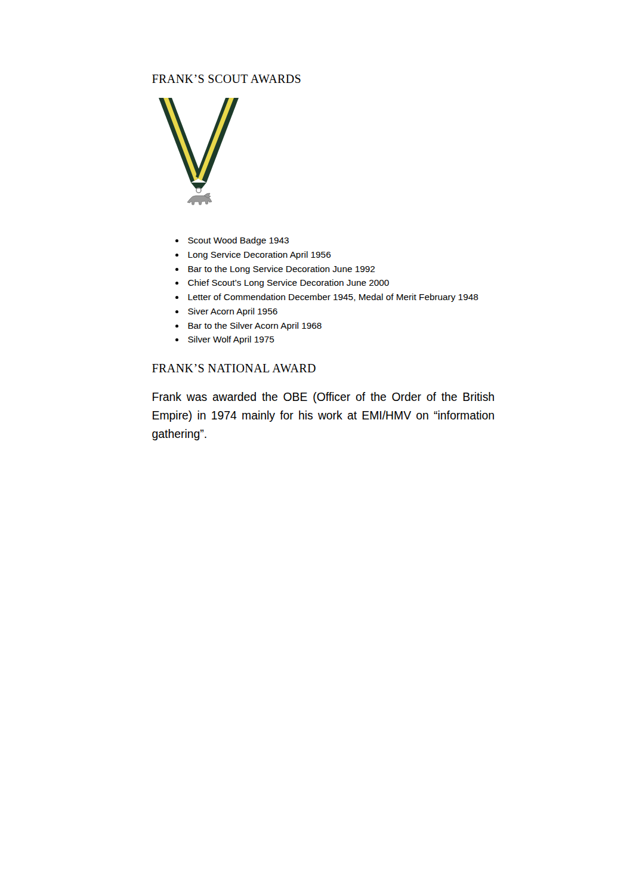FRANK’S SCOUT AWARDS
Scout Wood Badge 1943
Long Service Decoration April 1956
Bar to the Long Service Decoration June 1992
Chief Scout’s Long Service Decoration June 2000
Letter of Commendation December 1945, Medal of Merit February 1948
Siver Acorn April 1956
Bar to the Silver Acorn April 1968
Silver Wolf April 1975
FRANK’S NATIONAL AWARD
Frank was awarded the OBE (Officer of the Order of the British Empire) in 1974 mainly for his work at EMI/HMV on “information gathering”.